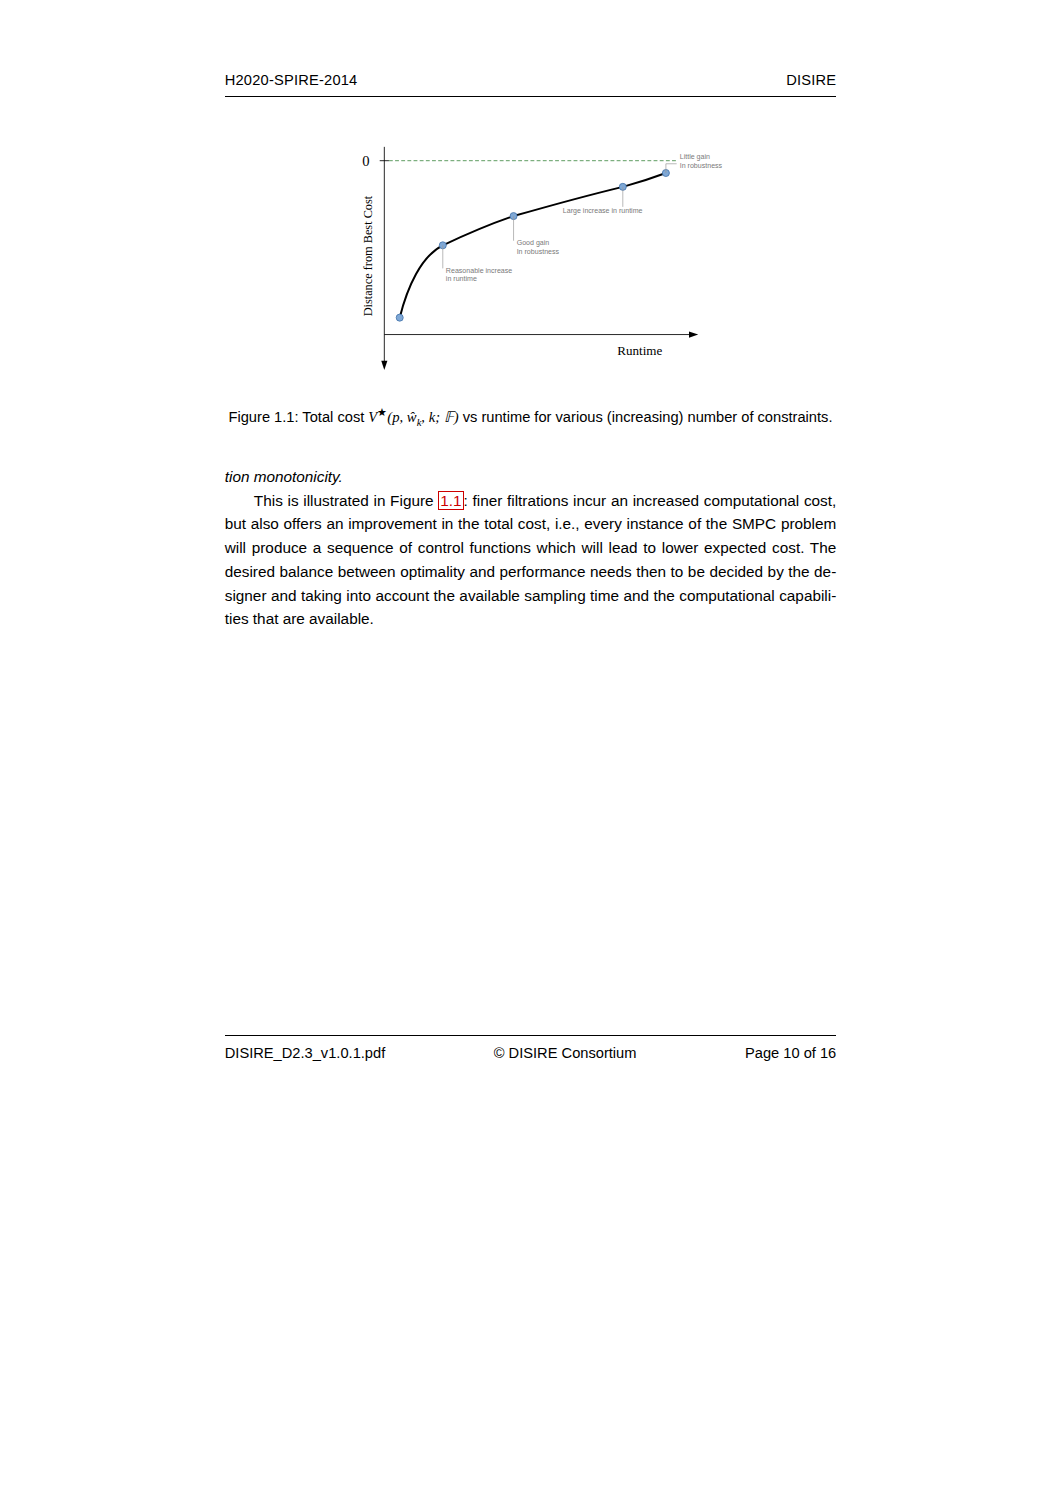H2020-SPIRE-2014
DISIRE
0 Distance from Best Cost Runtime Reasonable increase in runtime Good gain In robustness Large increase in runtime Little gain In robustness
Figure 1.1: Total cost V★(p, ŵk, k; 𝔽) vs runtime for various (increasing) number of constraints.
tion monotonicity.
This is illustrated in Figure 1.1: finer filtrations incur an increased computational cost, but also offers an improvement in the total cost, i.e., every instance of the SMPC problem will produce a sequence of control functions which will lead to lower expected cost. The desired balance between optimality and performance needs then to be decided by the designer and taking into account the available sampling time and the computational capabilities that are available.
DISIRE_D2.3_v1.0.1.pdf
© DISIRE Consortium
Page 10 of 16